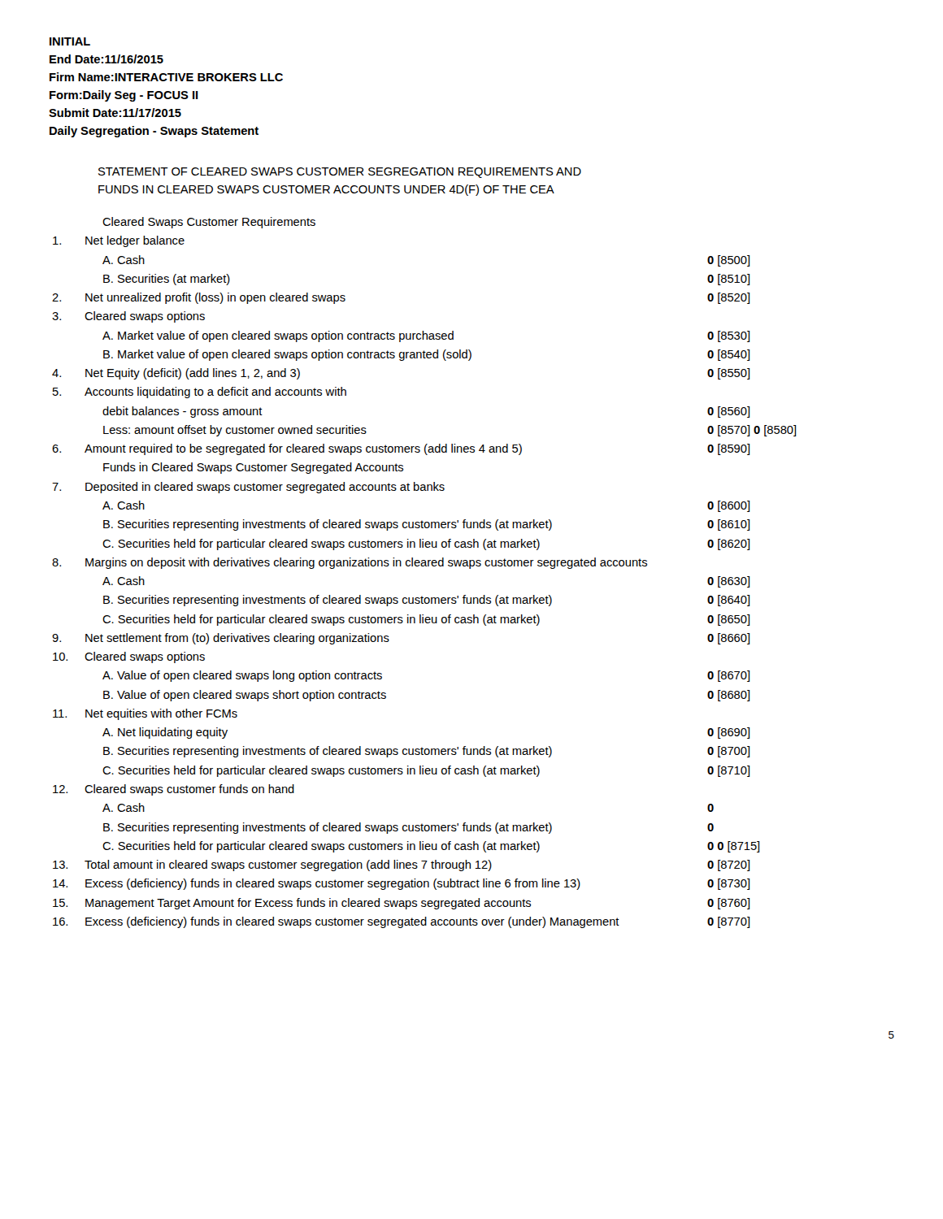INITIAL
End Date:11/16/2015
Firm Name:INTERACTIVE BROKERS LLC
Form:Daily Seg - FOCUS II
Submit Date:11/17/2015
Daily Segregation - Swaps Statement
STATEMENT OF CLEARED SWAPS CUSTOMER SEGREGATION REQUIREMENTS AND
FUNDS IN CLEARED SWAPS CUSTOMER ACCOUNTS UNDER 4D(F) OF THE CEA
| | Cleared Swaps Customer Requirements | |
| 1. | Net ledger balance | |
| | A. Cash | 0 [8500] |
| | B. Securities (at market) | 0 [8510] |
| 2. | Net unrealized profit (loss) in open cleared swaps | 0 [8520] |
| 3. | Cleared swaps options | |
| | A. Market value of open cleared swaps option contracts purchased | 0 [8530] |
| | B. Market value of open cleared swaps option contracts granted (sold) | 0 [8540] |
| 4. | Net Equity (deficit) (add lines 1, 2, and 3) | 0 [8550] |
| 5. | Accounts liquidating to a deficit and accounts with | |
| | debit balances - gross amount | 0 [8560] |
| | Less: amount offset by customer owned securities | 0 [8570] 0 [8580] |
| 6. | Amount required to be segregated for cleared swaps customers (add lines 4 and 5) | 0 [8590] |
| | Funds in Cleared Swaps Customer Segregated Accounts | |
| 7. | Deposited in cleared swaps customer segregated accounts at banks | |
| | A. Cash | 0 [8600] |
| | B. Securities representing investments of cleared swaps customers' funds (at market) | 0 [8610] |
| | C. Securities held for particular cleared swaps customers in lieu of cash (at market) | 0 [8620] |
| 8. | Margins on deposit with derivatives clearing organizations in cleared swaps customer segregated accounts | |
| | A. Cash | 0 [8630] |
| | B. Securities representing investments of cleared swaps customers' funds (at market) | 0 [8640] |
| | C. Securities held for particular cleared swaps customers in lieu of cash (at market) | 0 [8650] |
| 9. | Net settlement from (to) derivatives clearing organizations | 0 [8660] |
| 10. | Cleared swaps options | |
| | A. Value of open cleared swaps long option contracts | 0 [8670] |
| | B. Value of open cleared swaps short option contracts | 0 [8680] |
| 11. | Net equities with other FCMs | |
| | A. Net liquidating equity | 0 [8690] |
| | B. Securities representing investments of cleared swaps customers' funds (at market) | 0 [8700] |
| | C. Securities held for particular cleared swaps customers in lieu of cash (at market) | 0 [8710] |
| 12. | Cleared swaps customer funds on hand | |
| | A. Cash | 0 |
| | B. Securities representing investments of cleared swaps customers' funds (at market) | 0 |
| | C. Securities held for particular cleared swaps customers in lieu of cash (at market) | 0 0 [8715] |
| 13. | Total amount in cleared swaps customer segregation (add lines 7 through 12) | 0 [8720] |
| 14. | Excess (deficiency) funds in cleared swaps customer segregation (subtract line 6 from line 13) | 0 [8730] |
| 15. | Management Target Amount for Excess funds in cleared swaps segregated accounts | 0 [8760] |
| 16. | Excess (deficiency) funds in cleared swaps customer segregated accounts over (under) Management | 0 [8770] |
5